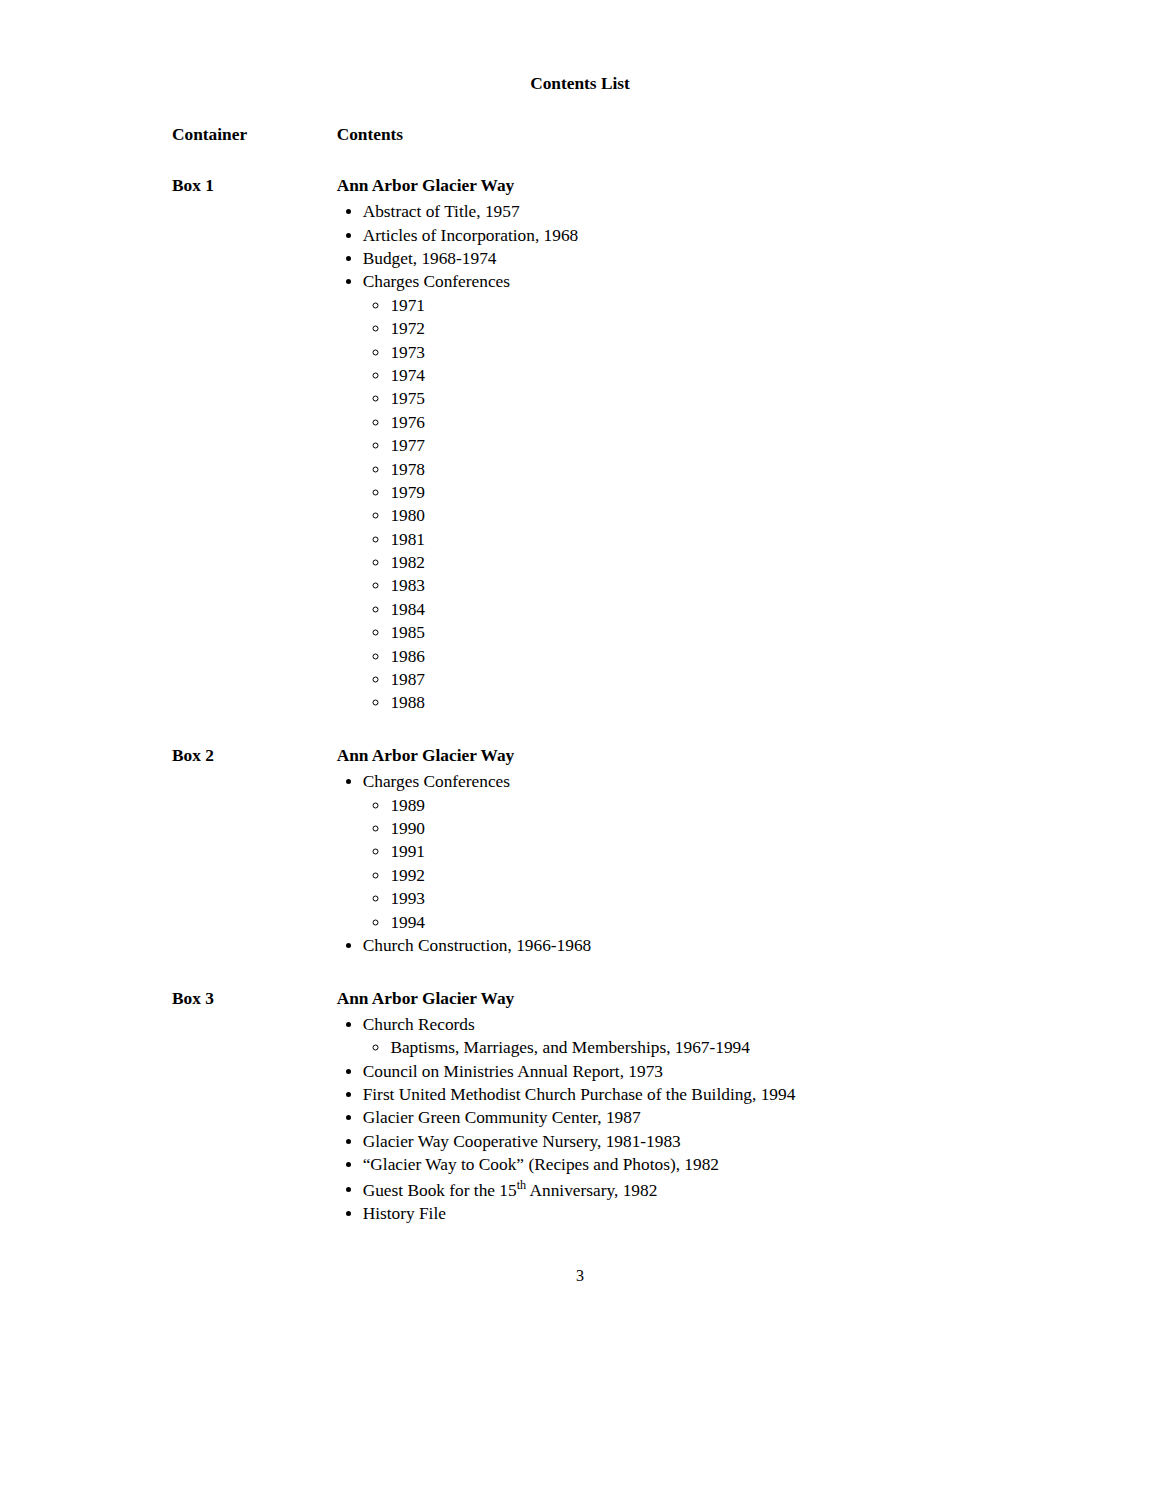Contents List
Container
Contents
Box 1
Ann Arbor Glacier Way
Abstract of Title, 1957
Articles of Incorporation, 1968
Budget, 1968-1974
Charges Conferences
1971
1972
1973
1974
1975
1976
1977
1978
1979
1980
1981
1982
1983
1984
1985
1986
1987
1988
Box 2
Ann Arbor Glacier Way
Charges Conferences
1989
1990
1991
1992
1993
1994
Church Construction, 1966-1968
Box 3
Ann Arbor Glacier Way
Church Records
Baptisms, Marriages, and Memberships, 1967-1994
Council on Ministries Annual Report, 1973
First United Methodist Church Purchase of the Building, 1994
Glacier Green Community Center, 1987
Glacier Way Cooperative Nursery, 1981-1983
“Glacier Way to Cook” (Recipes and Photos), 1982
Guest Book for the 15th Anniversary, 1982
History File
3